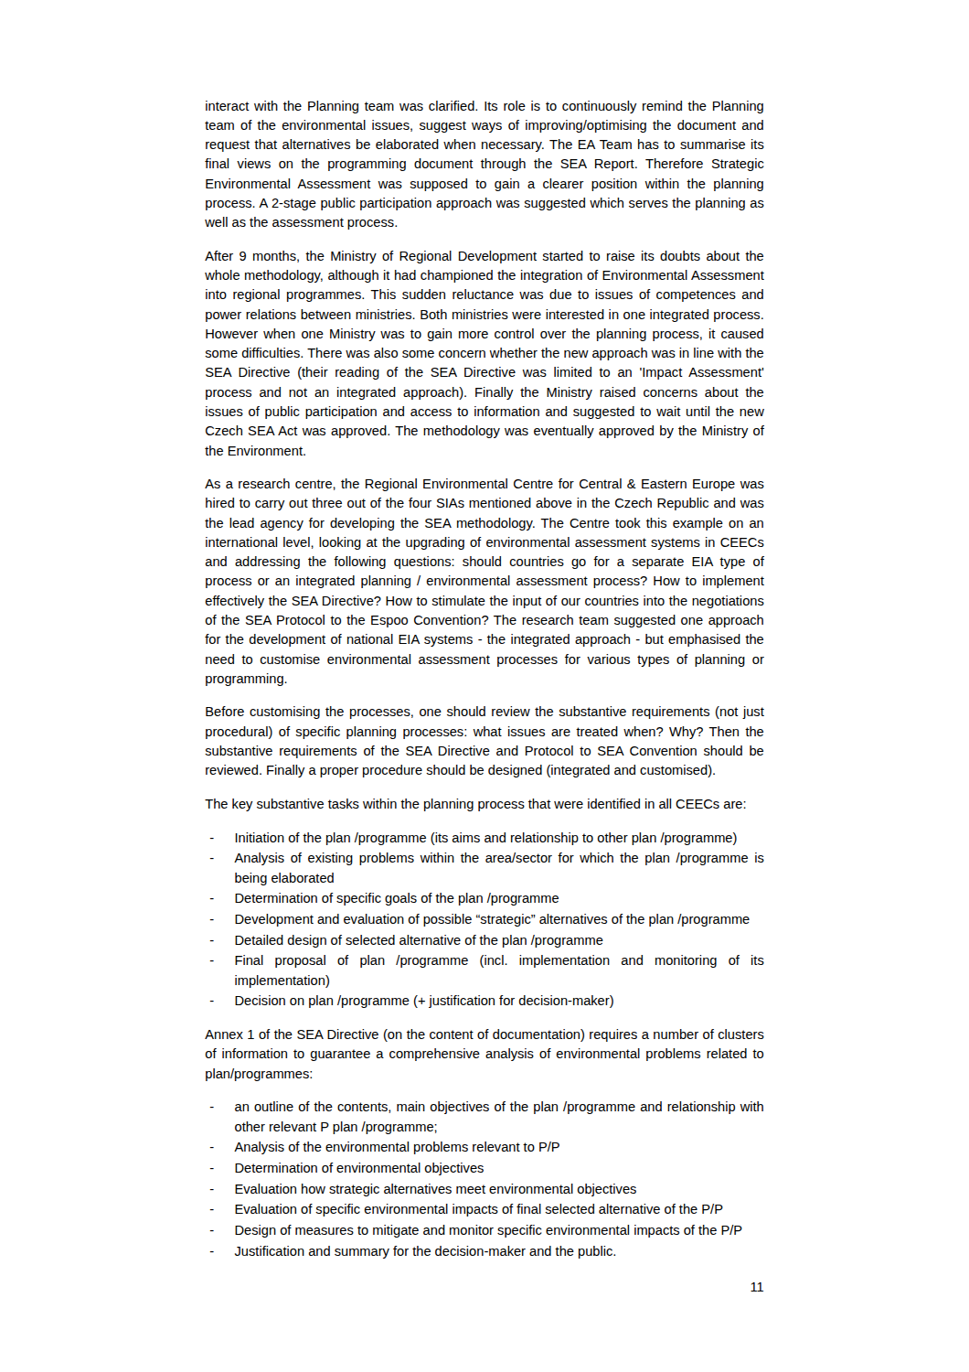interact with the Planning team was clarified. Its role is to continuously remind the Planning team of the environmental issues, suggest ways of improving/optimising the document and request that alternatives be elaborated when necessary. The EA Team has to summarise its final views on the programming document through the SEA Report. Therefore Strategic Environmental Assessment was supposed to gain a clearer position within the planning process. A 2-stage public participation approach was suggested which serves the planning as well as the assessment process.
After 9 months, the Ministry of Regional Development started to raise its doubts about the whole methodology, although it had championed the integration of Environmental Assessment into regional programmes. This sudden reluctance was due to issues of competences and power relations between ministries. Both ministries were interested in one integrated process. However when one Ministry was to gain more control over the planning process, it caused some difficulties. There was also some concern whether the new approach was in line with the SEA Directive (their reading of the SEA Directive was limited to an 'Impact Assessment' process and not an integrated approach). Finally the Ministry raised concerns about the issues of public participation and access to information and suggested to wait until the new Czech SEA Act was approved. The methodology was eventually approved by the Ministry of the Environment.
As a research centre, the Regional Environmental Centre for Central & Eastern Europe was hired to carry out three out of the four SIAs mentioned above in the Czech Republic and was the lead agency for developing the SEA methodology. The Centre took this example on an international level, looking at the upgrading of environmental assessment systems in CEECs and addressing the following questions: should countries go for a separate EIA type of process or an integrated planning / environmental assessment process? How to implement effectively the SEA Directive? How to stimulate the input of our countries into the negotiations of the SEA Protocol to the Espoo Convention? The research team suggested one approach for the development of national EIA systems - the integrated approach - but emphasised the need to customise environmental assessment processes for various types of planning or programming.
Before customising the processes, one should review the substantive requirements (not just procedural) of specific planning processes: what issues are treated when? Why? Then the substantive requirements of the SEA Directive and Protocol to SEA Convention should be reviewed. Finally a proper procedure should be designed (integrated and customised).
The key substantive tasks within the planning process that were identified in all CEECs are:
-Initiation of the plan /programme (its aims and relationship to other plan /programme)
-Analysis of existing problems within the area/sector for which the plan /programme is being elaborated
-Determination of specific goals of the plan /programme
-Development and evaluation of possible “strategic” alternatives of the plan /programme
-Detailed design of selected alternative of the plan /programme
-Final proposal of plan /programme (incl. implementation and monitoring of its implementation)
-Decision on plan /programme (+ justification for decision-maker)
Annex 1 of the SEA Directive (on the content of documentation) requires a number of clusters of information to guarantee a comprehensive analysis of environmental problems related to plan/programmes:
-an outline of the contents, main objectives of the plan /programme and relationship with other relevant P plan /programme;
-Analysis of the environmental problems relevant to P/P
-Determination of environmental objectives
-Evaluation how strategic alternatives meet environmental objectives
-Evaluation of specific environmental impacts of final selected alternative of the P/P
-Design of measures to mitigate and monitor specific environmental impacts of the P/P
-Justification and summary for the decision-maker and the public.
11